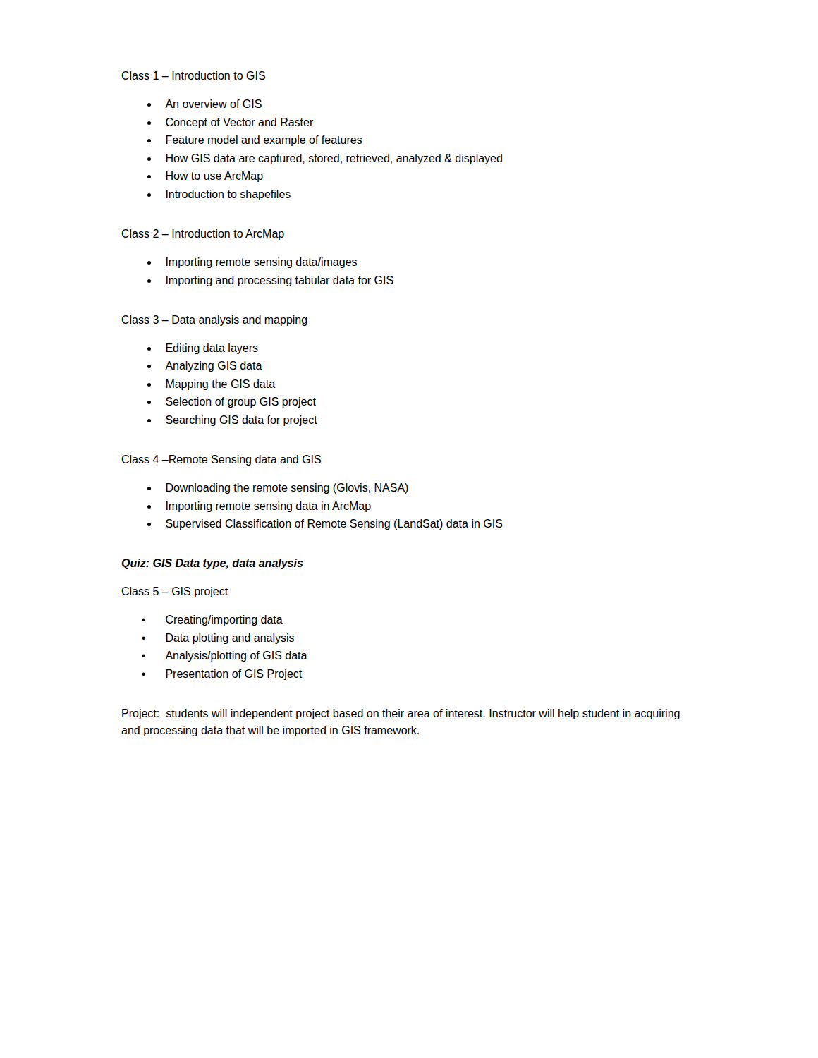Class 1 – Introduction to GIS
An overview of GIS
Concept of Vector and Raster
Feature model and example of features
How GIS data are captured, stored, retrieved, analyzed & displayed
How to use ArcMap
Introduction to shapefiles
Class 2 – Introduction to ArcMap
Importing remote sensing data/images
Importing and processing tabular data for GIS
Class 3 – Data analysis and mapping
Editing data layers
Analyzing GIS data
Mapping the GIS data
Selection of group GIS project
Searching GIS data for project
Class 4 –Remote Sensing data and GIS
Downloading the remote sensing (Glovis, NASA)
Importing remote sensing data in ArcMap
Supervised Classification of Remote Sensing (LandSat) data in GIS
Quiz: GIS Data type, data analysis
Class 5 – GIS project
Creating/importing data
Data plotting and analysis
Analysis/plotting of GIS data
Presentation of GIS Project
Project: students will independent project based on their area of interest. Instructor will help student in acquiring and processing data that will be imported in GIS framework.